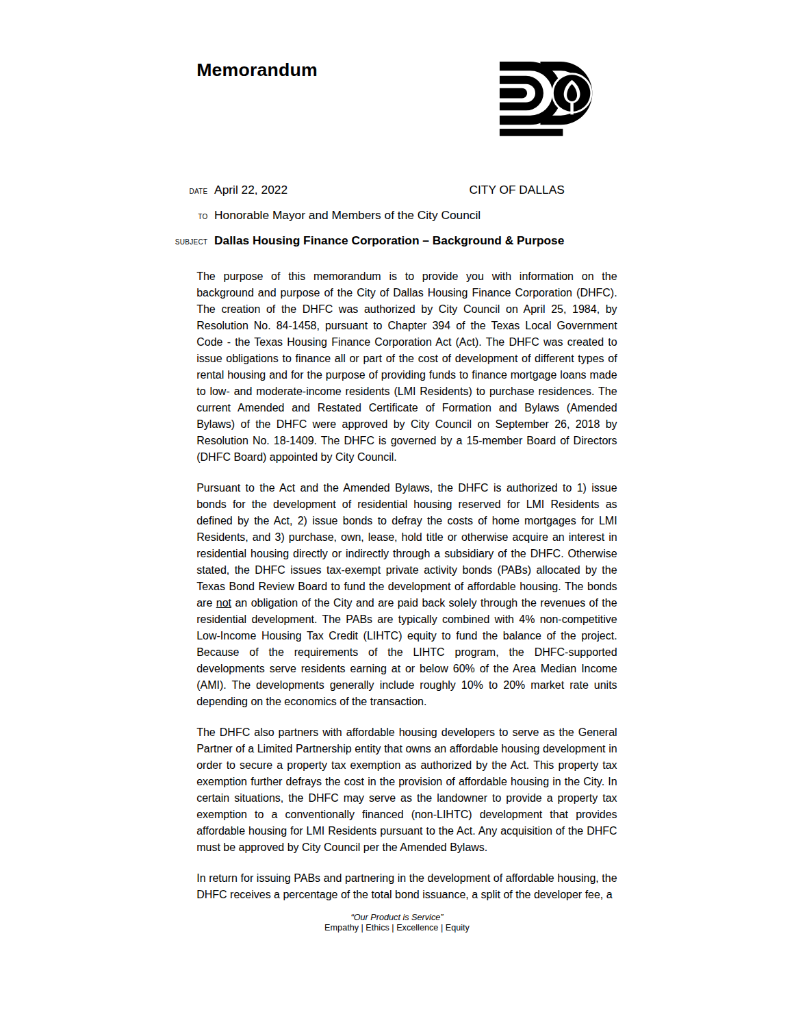Memorandum
Date April 22, 2022 CITY OF DALLAS
To Honorable Mayor and Members of the City Council
Subject Dallas Housing Finance Corporation – Background & Purpose
The purpose of this memorandum is to provide you with information on the background and purpose of the City of Dallas Housing Finance Corporation (DHFC). The creation of the DHFC was authorized by City Council on April 25, 1984, by Resolution No. 84-1458, pursuant to Chapter 394 of the Texas Local Government Code - the Texas Housing Finance Corporation Act (Act). The DHFC was created to issue obligations to finance all or part of the cost of development of different types of rental housing and for the purpose of providing funds to finance mortgage loans made to low- and moderate-income residents (LMI Residents) to purchase residences. The current Amended and Restated Certificate of Formation and Bylaws (Amended Bylaws) of the DHFC were approved by City Council on September 26, 2018 by Resolution No. 18-1409. The DHFC is governed by a 15-member Board of Directors (DHFC Board) appointed by City Council.
Pursuant to the Act and the Amended Bylaws, the DHFC is authorized to 1) issue bonds for the development of residential housing reserved for LMI Residents as defined by the Act, 2) issue bonds to defray the costs of home mortgages for LMI Residents, and 3) purchase, own, lease, hold title or otherwise acquire an interest in residential housing directly or indirectly through a subsidiary of the DHFC. Otherwise stated, the DHFC issues tax-exempt private activity bonds (PABs) allocated by the Texas Bond Review Board to fund the development of affordable housing. The bonds are not an obligation of the City and are paid back solely through the revenues of the residential development. The PABs are typically combined with 4% non-competitive Low-Income Housing Tax Credit (LIHTC) equity to fund the balance of the project. Because of the requirements of the LIHTC program, the DHFC-supported developments serve residents earning at or below 60% of the Area Median Income (AMI). The developments generally include roughly 10% to 20% market rate units depending on the economics of the transaction.
The DHFC also partners with affordable housing developers to serve as the General Partner of a Limited Partnership entity that owns an affordable housing development in order to secure a property tax exemption as authorized by the Act. This property tax exemption further defrays the cost in the provision of affordable housing in the City. In certain situations, the DHFC may serve as the landowner to provide a property tax exemption to a conventionally financed (non-LIHTC) development that provides affordable housing for LMI Residents pursuant to the Act. Any acquisition of the DHFC must be approved by City Council per the Amended Bylaws.
In return for issuing PABs and partnering in the development of affordable housing, the DHFC receives a percentage of the total bond issuance, a split of the developer fee, a
“Our Product is Service”
Empathy | Ethics | Excellence | Equity